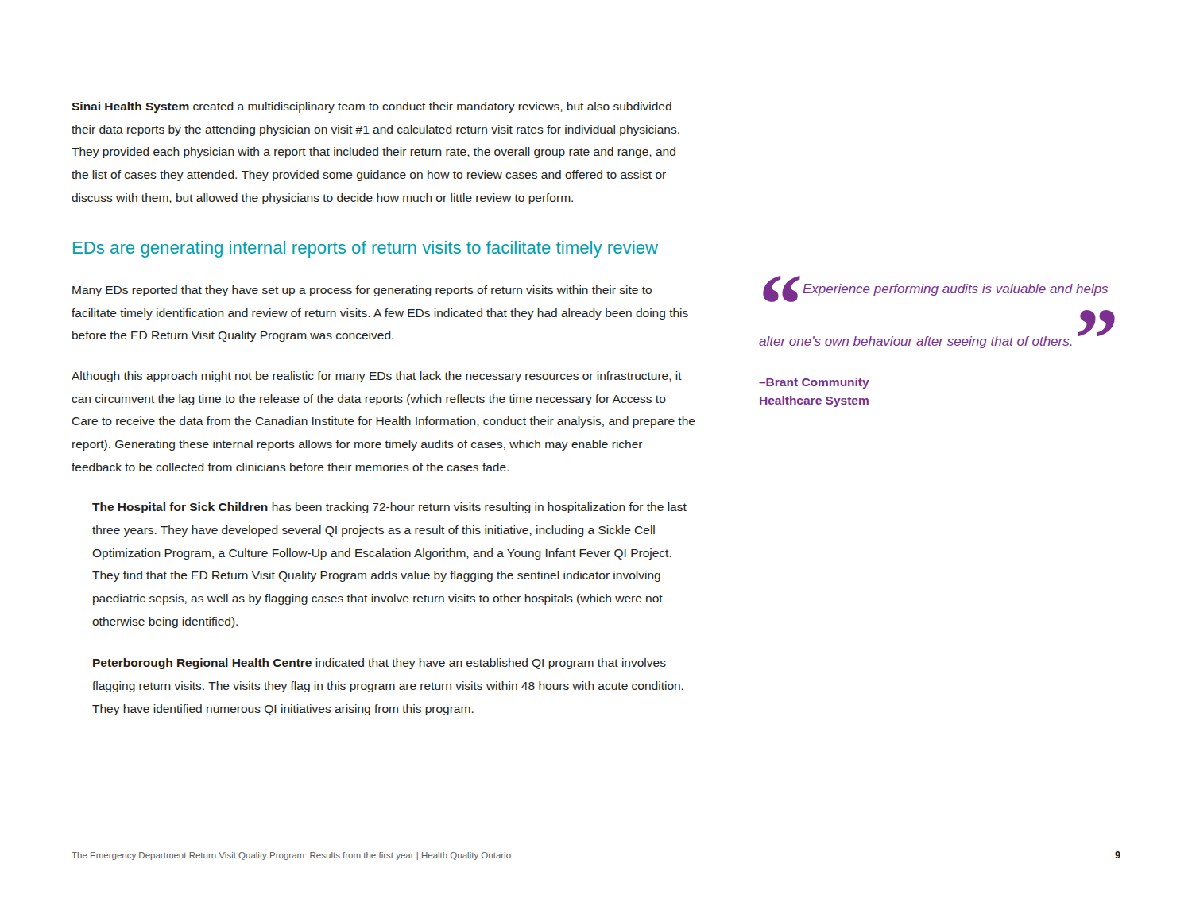Sinai Health System created a multidisciplinary team to conduct their mandatory reviews, but also subdivided their data reports by the attending physician on visit #1 and calculated return visit rates for individual physicians. They provided each physician with a report that included their return rate, the overall group rate and range, and the list of cases they attended. They provided some guidance on how to review cases and offered to assist or discuss with them, but allowed the physicians to decide how much or little review to perform.
EDs are generating internal reports of return visits to facilitate timely review
Many EDs reported that they have set up a process for generating reports of return visits within their site to facilitate timely identification and review of return visits. A few EDs indicated that they had already been doing this before the ED Return Visit Quality Program was conceived.
Although this approach might not be realistic for many EDs that lack the necessary resources or infrastructure, it can circumvent the lag time to the release of the data reports (which reflects the time necessary for Access to Care to receive the data from the Canadian Institute for Health Information, conduct their analysis, and prepare the report). Generating these internal reports allows for more timely audits of cases, which may enable richer feedback to be collected from clinicians before their memories of the cases fade.
The Hospital for Sick Children has been tracking 72-hour return visits resulting in hospitalization for the last three years. They have developed several QI projects as a result of this initiative, including a Sickle Cell Optimization Program, a Culture Follow-Up and Escalation Algorithm, and a Young Infant Fever QI Project. They find that the ED Return Visit Quality Program adds value by flagging the sentinel indicator involving paediatric sepsis, as well as by flagging cases that involve return visits to other hospitals (which were not otherwise being identified).
Peterborough Regional Health Centre indicated that they have an established QI program that involves flagging return visits. The visits they flag in this program are return visits within 48 hours with acute condition. They have identified numerous QI initiatives arising from this program.
“Experience performing audits is valuable and helps alter one's own behaviour after seeing that of others.”
–Brant Community
Healthcare System
The Emergency Department Return Visit Quality Program: Results from the first year | Health Quality Ontario
9